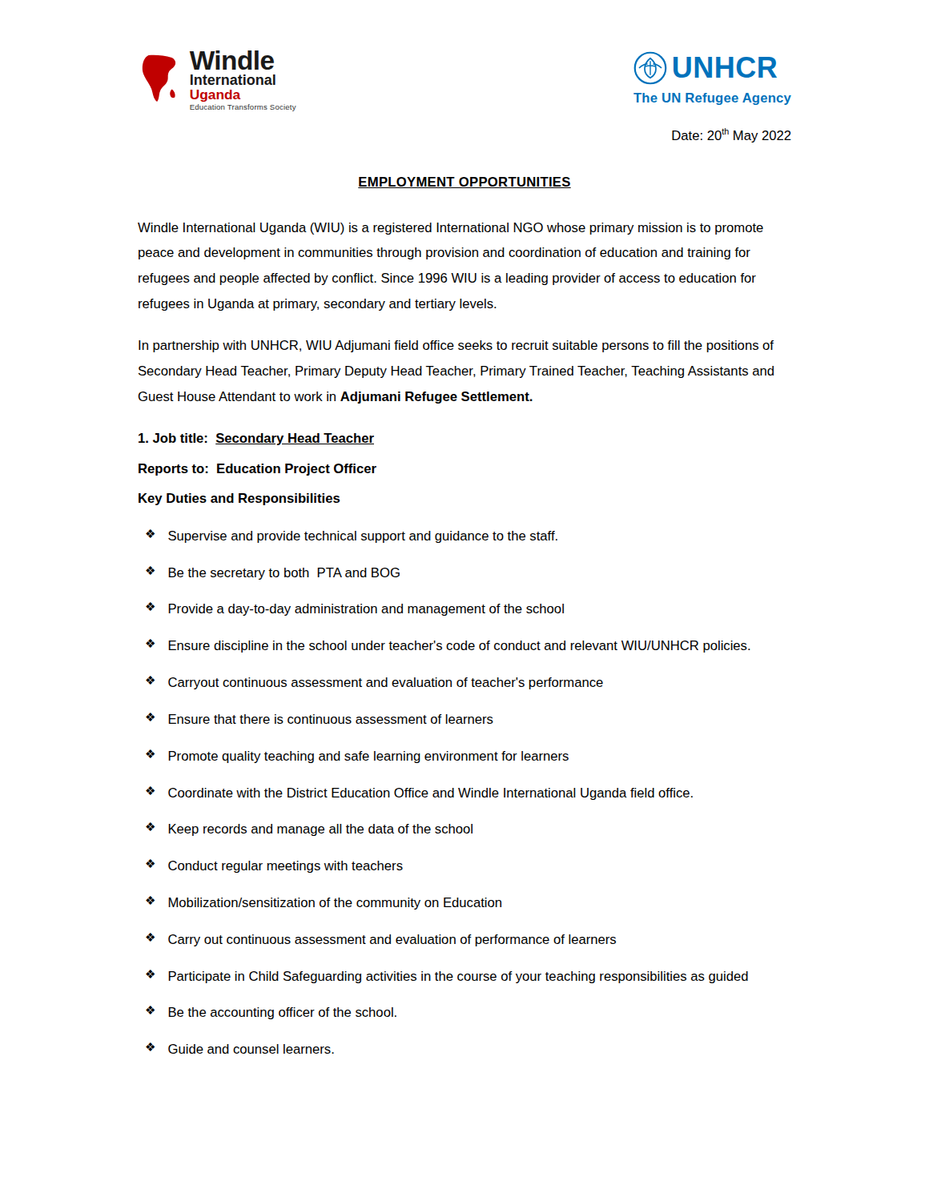Windle International Uganda Education Transforms Society
UNHCR
The UN Refugee Agency
Date: 20th May 2022
EMPLOYMENT OPPORTUNITIES
Windle International Uganda (WIU) is a registered International NGO whose primary mission is to promote peace and development in communities through provision and coordination of education and training for refugees and people affected by conflict. Since 1996 WIU is a leading provider of access to education for refugees in Uganda at primary, secondary and tertiary levels.
In partnership with UNHCR, WIU Adjumani field office seeks to recruit suitable persons to fill the positions of Secondary Head Teacher, Primary Deputy Head Teacher, Primary Trained Teacher, Teaching Assistants and Guest House Attendant to work in Adjumani Refugee Settlement.
1. Job title: Secondary Head Teacher
Reports to: Education Project Officer
Key Duties and Responsibilities
Supervise and provide technical support and guidance to the staff.
Be the secretary to both PTA and BOG
Provide a day-to-day administration and management of the school
Ensure discipline in the school under teacher's code of conduct and relevant WIU/UNHCR policies.
Carryout continuous assessment and evaluation of teacher's performance
Ensure that there is continuous assessment of learners
Promote quality teaching and safe learning environment for learners
Coordinate with the District Education Office and Windle International Uganda field office.
Keep records and manage all the data of the school
Conduct regular meetings with teachers
Mobilization/sensitization of the community on Education
Carry out continuous assessment and evaluation of performance of learners
Participate in Child Safeguarding activities in the course of your teaching responsibilities as guided
Be the accounting officer of the school.
Guide and counsel learners.